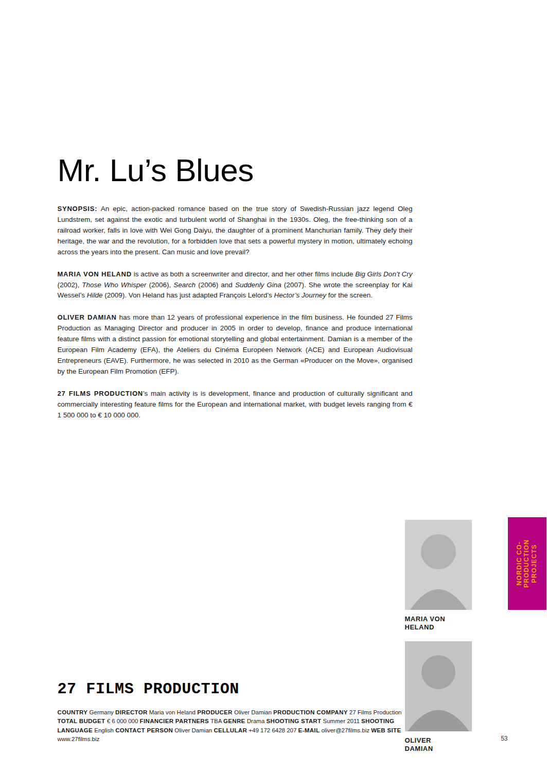Mr. Lu’s Blues
SYNOPSIS: An epic, action-packed romance based on the true story of Swedish-Russian jazz legend Oleg Lundstrem, set against the exotic and turbulent world of Shanghai in the 1930s. Oleg, the free-thinking son of a railroad worker, falls in love with Wei Gong Daiyu, the daughter of a prominent Manchurian family. They defy their heritage, the war and the revolution, for a forbidden love that sets a powerful mystery in motion, ultimately echoing across the years into the present. Can music and love prevail?
MARIA VON HELAND is active as both a screenwriter and director, and her other films include Big Girls Don’t Cry (2002), Those Who Whisper (2006), Search (2006) and Suddenly Gina (2007). She wrote the screenplay for Kai Wessel’s Hilde (2009). Von Heland has just adapted François Lelord’s Hector’s Journey for the screen.
OLIVER DAMIAN has more than 12 years of professional experience in the film business. He founded 27 Films Production as Managing Director and producer in 2005 in order to develop, finance and produce international feature films with a distinct passion for emotional storytelling and global entertainment. Damian is a member of the European Film Academy (EFA), the Ateliers du Cinéma Européen Network (ACE) and European Audiovisual Entrepreneurs (EAVE). Furthermore, he was selected in 2010 as the German «Producer on the Move», organised by the European Film Promotion (EFP).
27 FILMS PRODUCTION's main activity is is development, finance and production of culturally significant and commercially interesting feature films for the European and international market, with budget levels ranging from € 1 500 000 to € 10 000 000.
NORDIC CO-
PRODUCTION
PROJECTS
Maria von
Heland
Oliver
Damian
27 FILMS PRODUCTION
COUNTRY Germany DIRECTOR Maria von Heland PRODUCER Oliver Damian PRODUCTION COMPANY 27 Films Production TOTAL BUDGET € 6 000 000 FINANCIER PARTNERS TBA GENRE Drama SHOOTING START Summer 2011 SHOOTING LANGUAGE English CONTACT PERSON Oliver Damian CELLULAR +49 172 6428 207 E-MAIL oliver@27films.biz WEB SITE www.27films.biz
53